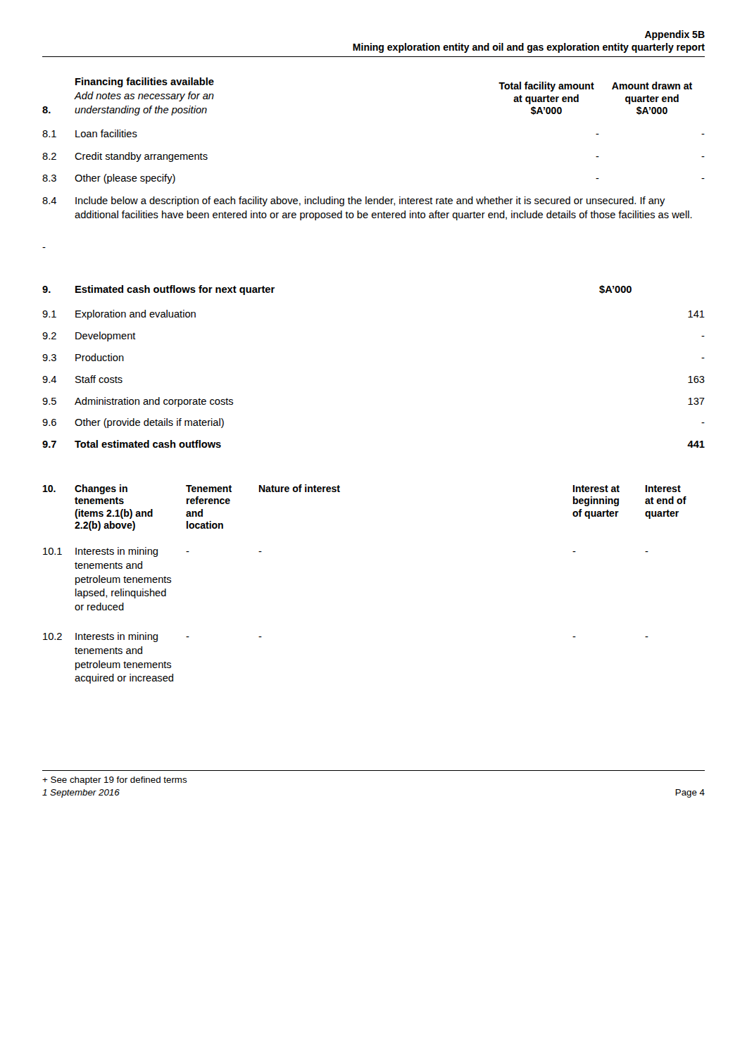Appendix 5B
Mining exploration entity and oil and gas exploration entity quarterly report
8.
Financing facilities available
Add notes as necessary for an
understanding of the position
Total facility amount
at quarter end
$A’000
Amount drawn at
quarter end
$A’000
8.1
Loan facilities
-
-
8.2
Credit standby arrangements
-
-
8.3
Other (please specify)
-
-
8.4
Include below a description of each facility above, including the lender, interest rate and whether it is secured or unsecured. If any additional facilities have been entered into or are proposed to be entered into after quarter end, include details of those facilities as well.
-
9.
Estimated cash outflows for next quarter
$A’000
9.1
Exploration and evaluation
141
9.2
Development
-
9.3
Production
-
9.4
Staff costs
163
9.5
Administration and corporate costs
137
9.6
Other (provide details if material)
-
9.7
Total estimated cash outflows
441
10.
Changes in
tenements
(items 2.1(b) and
2.2(b) above)
Tenement
reference
and
location
Nature of interest
Interest at
beginning
of quarter
Interest
at end of
quarter
10.1
Interests in mining
tenements and
petroleum tenements
lapsed, relinquished
or reduced
-
-
-
-
10.2
Interests in mining
tenements and
petroleum tenements
acquired or increased
-
-
-
-
+ See chapter 19 for defined terms
1 September 2016 Page 4